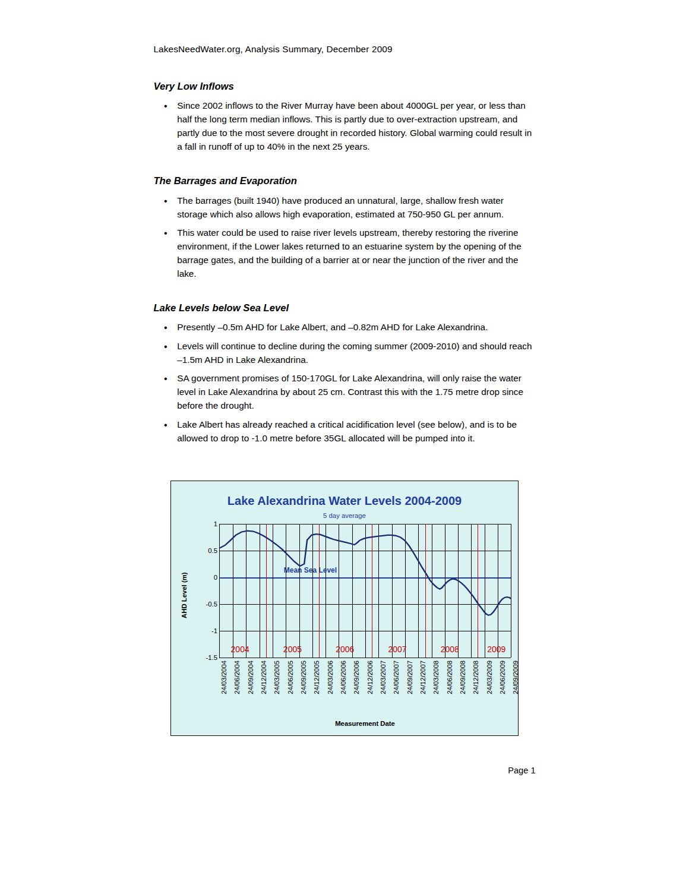LakesNeedWater.org, Analysis Summary, December 2009
Very Low Inflows
Since 2002 inflows to the River Murray have been about 4000GL per year, or less than half the long term median inflows. This is partly due to over-extraction upstream, and partly due to the most severe drought in recorded history. Global warming could result in a fall in runoff of up to 40% in the next 25 years.
The Barrages and Evaporation
The barrages (built 1940) have produced an unnatural, large, shallow fresh water storage which also allows high evaporation, estimated at 750-950 GL per annum.
This water could be used to raise river levels upstream, thereby restoring the riverine environment, if the Lower lakes returned to an estuarine system by the opening of the barrage gates, and the building of a barrier at or near the junction of the river and the lake.
Lake Levels below Sea Level
Presently –0.5m AHD for Lake Albert, and –0.82m AHD for Lake Alexandrina.
Levels will continue to decline during the coming summer (2009-2010) and should reach –1.5m AHD in Lake Alexandrina.
SA government promises of 150-170GL for Lake Alexandrina, will only raise the water level in Lake Alexandrina by about 25 cm. Contrast this with the 1.75 metre drop since before the drought.
Lake Albert has already reached a critical acidification level (see below), and is to be allowed to drop to -1.0 metre before 35GL allocated will be pumped into it.
Lake Alexandrina Water Levels 2004-2009
5 day average
AHD Level (m)
1
0.5
0
-0.5
-1
-1.5
Mean Sea Level
2004
2005
2006
2007
2008
2009
24/03/2004
24/06/2004
24/09/2004
24/12/2004
24/03/2005
24/06/2005
24/09/2005
24/12/2005
24/03/2006
24/06/2006
24/09/2006
24/12/2006
24/03/2007
24/06/2007
24/09/2007
24/12/2007
24/03/2008
24/06/2008
24/09/2008
24/12/2008
24/03/2009
24/06/2009
24/09/2009
Measurement Date
Page 1